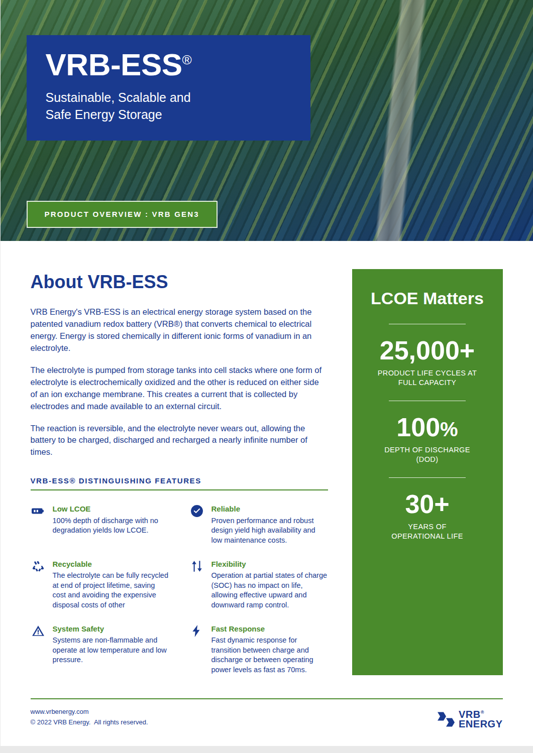VRB-ESS®
Sustainable, Scalable and
Safe Energy Storage
Product Overview : VRB Gen3
About VRB-ESS
VRB Energy's VRB-ESS is an electrical energy storage system based on the patented vanadium redox battery (VRB®) that converts chemical to electrical energy. Energy is stored chemically in different ionic forms of vanadium in an electrolyte.
The electrolyte is pumped from storage tanks into cell stacks where one form of electrolyte is electrochemically oxidized and the other is reduced on either side of an ion exchange membrane. This creates a current that is collected by electrodes and made available to an external circuit.
The reaction is reversible, and the electrolyte never wears out, allowing the battery to be charged, discharged and recharged a nearly infinite number of times.
VRB-ESS® Distinguishing Features
Low LCOE
100% depth of discharge with no degradation yields low LCOE.
Reliable
Proven performance and robust design yield high availability and low maintenance costs.
Recyclable
The electrolyte can be fully recycled at end of project lifetime, saving cost and avoiding the expensive disposal costs of other
Flexibility
Operation at partial states of charge (SOC) has no impact on life, allowing effective upward and downward ramp control.
System Safety
Systems are non-flammable and operate at low temperature and low pressure.
Fast Response
Fast dynamic response for transition between charge and discharge or between operating power levels as fast as 70ms.
LCOE Matters
25,000+
Product life cycles at
full capacity
100%
Depth of discharge
(DOD)
30+
Years of
operational life
www.vrbenergy.com
© 2022 VRB Energy. All rights reserved.
VRB® ENERGY